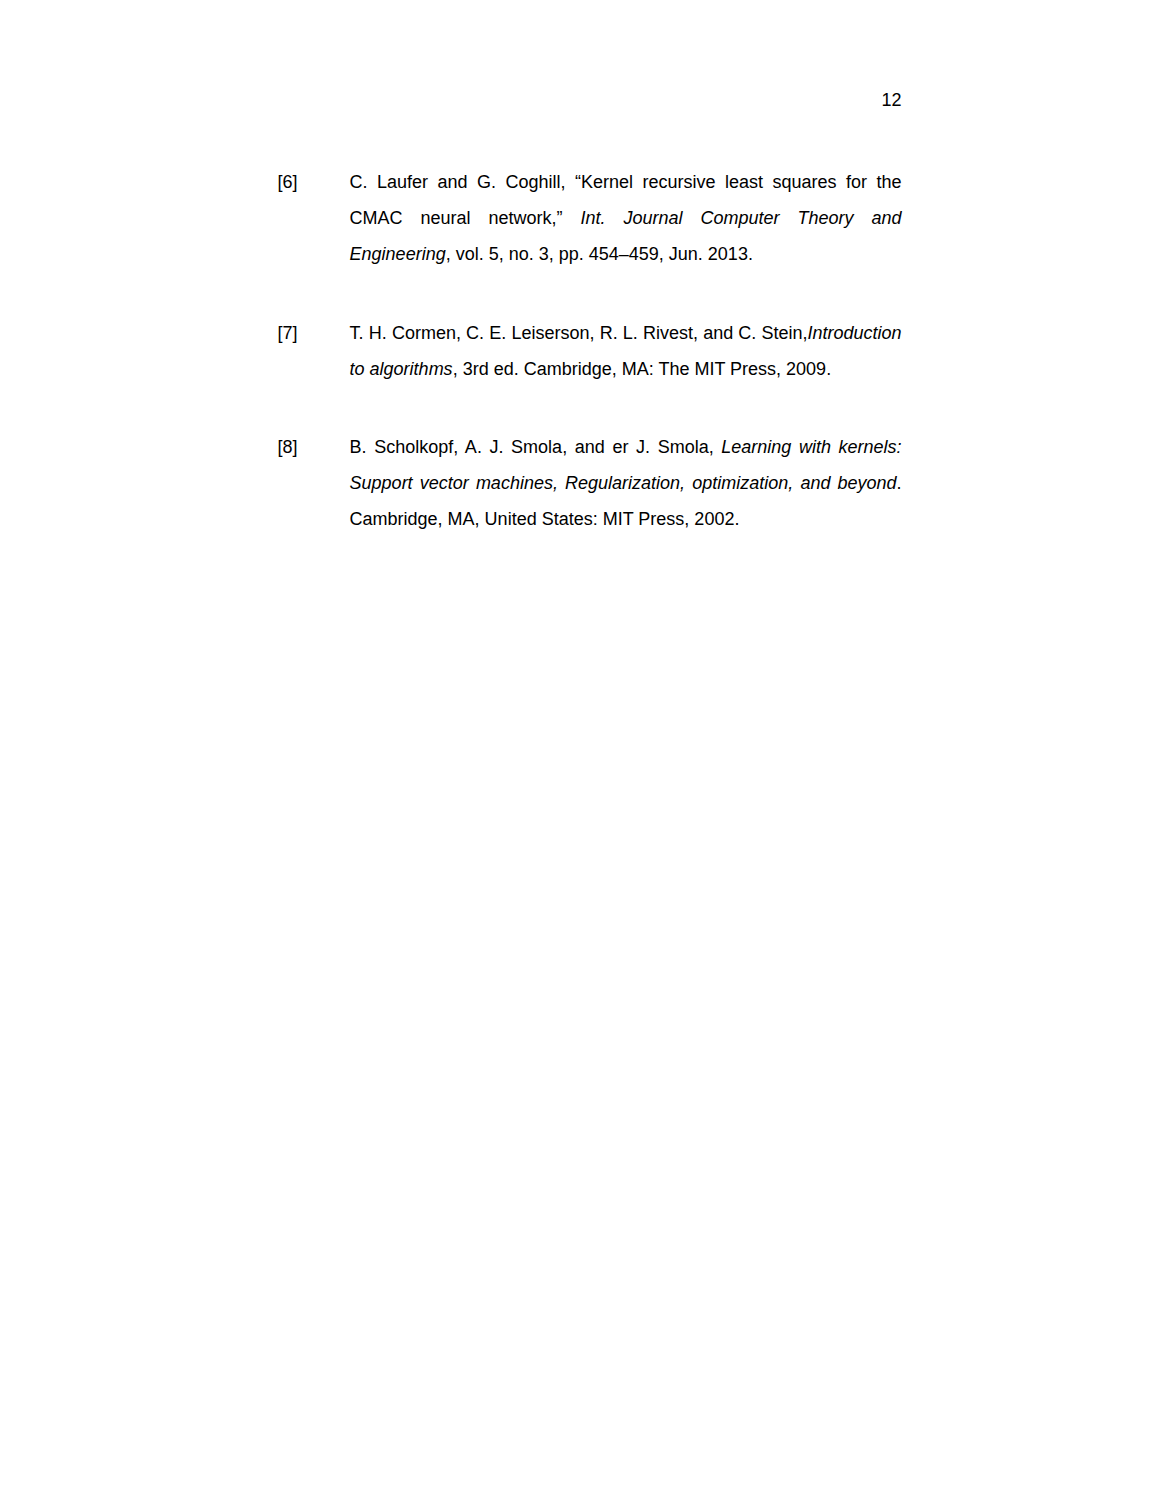12
[6] C. Laufer and G. Coghill, “Kernel recursive least squares for the CMAC neural network,” Int. Journal Computer Theory and Engineering, vol. 5, no. 3, pp. 454–459, Jun. 2013.
[7] T. H. Cormen, C. E. Leiserson, R. L. Rivest, and C. Stein,Introduction to algorithms, 3rd ed. Cambridge, MA: The MIT Press, 2009.
[8] B. Scholkopf, A. J. Smola, and er J. Smola, Learning with kernels: Support vector machines, Regularization, optimization, and beyond. Cambridge, MA, United States: MIT Press, 2002.